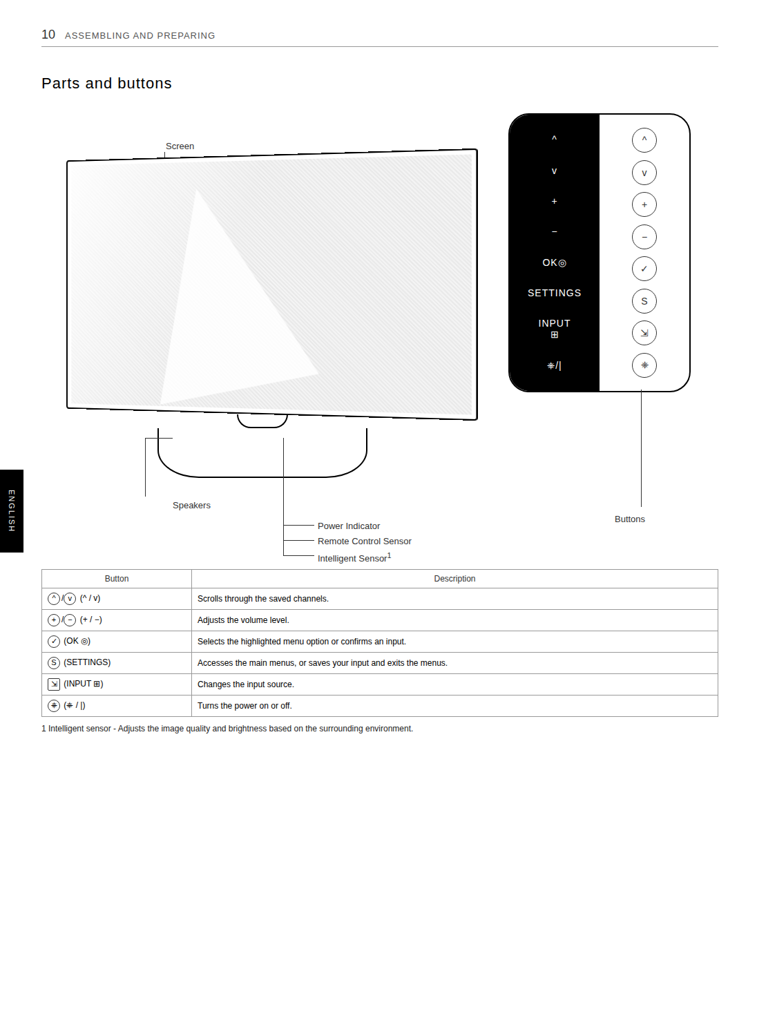ENGLISH
10 ASSEMBLING AND PREPARING
Parts and buttons
Screen
Speakers
Power Indicator
Remote Control Sensor
Intelligent Sensor1
^ v + − OK◎ SETTINGS INPUT
⊞ ⎈/|
^
v
+
−
✓
S
⇲
⎈
Buttons
| Button | Description |
| --- | --- |
| ^ / v (^ / v) | Scrolls through the saved channels. |
| + / − (+ / −) | Adjusts the volume level. |
| ✓ (OK ◎) | Selects the highlighted menu option or confirms an input. |
| S (SETTINGS) | Accesses the main menus, or saves your input and exits the menus. |
| ⇲ (INPUT ⊞) | Changes the input source. |
| ⎈ (⎈ / /) | Turns the power on or off. |
1 Intelligent sensor - Adjusts the image quality and brightness based on the surrounding environment.